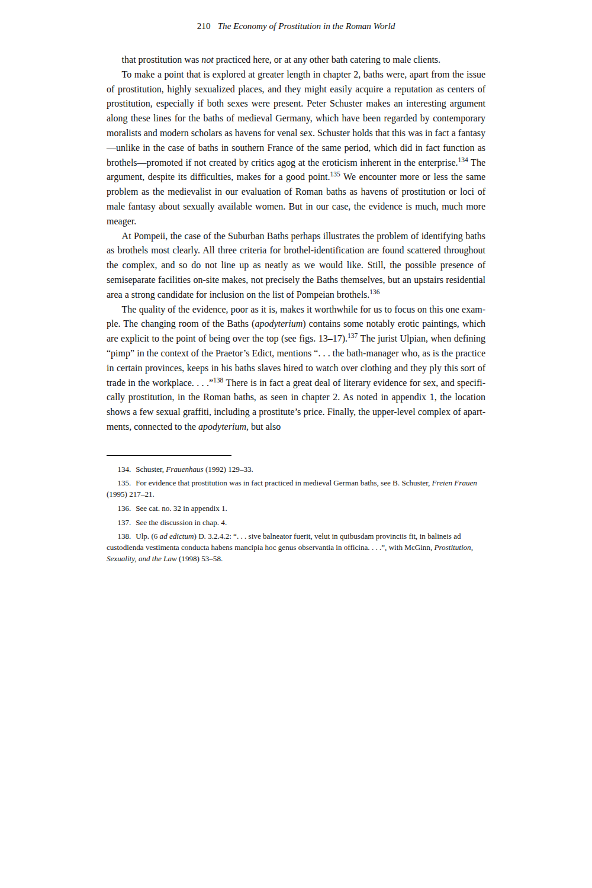210 The Economy of Prostitution in the Roman World
that prostitution was not practiced here, or at any other bath catering to male clients.
To make a point that is explored at greater length in chapter 2, baths were, apart from the issue of prostitution, highly sexualized places, and they might easily acquire a reputation as centers of prostitution, especially if both sexes were present. Peter Schuster makes an interesting argument along these lines for the baths of medieval Germany, which have been regarded by contemporary moralists and modern scholars as havens for venal sex. Schuster holds that this was in fact a fantasy—unlike in the case of baths in southern France of the same period, which did in fact function as brothels—promoted if not created by critics agog at the eroticism inherent in the enterprise.134 The argument, despite its difficulties, makes for a good point.135 We encounter more or less the same problem as the medievalist in our evaluation of Roman baths as havens of prostitution or loci of male fantasy about sexually available women. But in our case, the evidence is much, much more meager.
At Pompeii, the case of the Suburban Baths perhaps illustrates the problem of identifying baths as brothels most clearly. All three criteria for brothel-identification are found scattered throughout the complex, and so do not line up as neatly as we would like. Still, the possible presence of semiseparate facilities on-site makes, not precisely the Baths themselves, but an upstairs residential area a strong candidate for inclusion on the list of Pompeian brothels.136
The quality of the evidence, poor as it is, makes it worthwhile for us to focus on this one example. The changing room of the Baths (apodyterium) contains some notably erotic paintings, which are explicit to the point of being over the top (see figs. 13–17).137 The jurist Ulpian, when defining “pimp” in the context of the Praetor’s Edict, mentions “. . . the bath-manager who, as is the practice in certain provinces, keeps in his baths slaves hired to watch over clothing and they ply this sort of trade in the workplace. . . .”138 There is in fact a great deal of literary evidence for sex, and specifically prostitution, in the Roman baths, as seen in chapter 2. As noted in appendix 1, the location shows a few sexual graffiti, including a prostitute’s price. Finally, the upper-level complex of apartments, connected to the apodyterium, but also
134. Schuster, Frauenhaus (1992) 129–33.
135. For evidence that prostitution was in fact practiced in medieval German baths, see B. Schuster, Freien Frauen (1995) 217–21.
136. See cat. no. 32 in appendix 1.
137. See the discussion in chap. 4.
138. Ulp. (6 ad edictum) D. 3.2.4.2: “. . . sive balneator fuerit, velut in quibusdam provinciis fit, in balineis ad custodienda vestimenta conducta habens mancipia hoc genus observantia in officina. . . .”, with McGinn, Prostitution, Sexuality, and the Law (1998) 53–58.